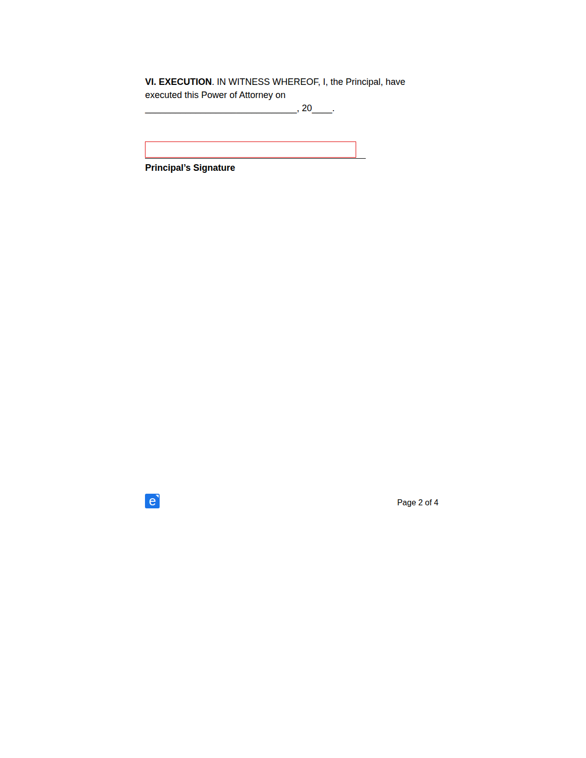VI. EXECUTION. IN WITNESS WHEREOF, I, the Principal, have executed this Power of Attorney on ______________________________, 20____.
Principal’s Signature
Page 2 of 4